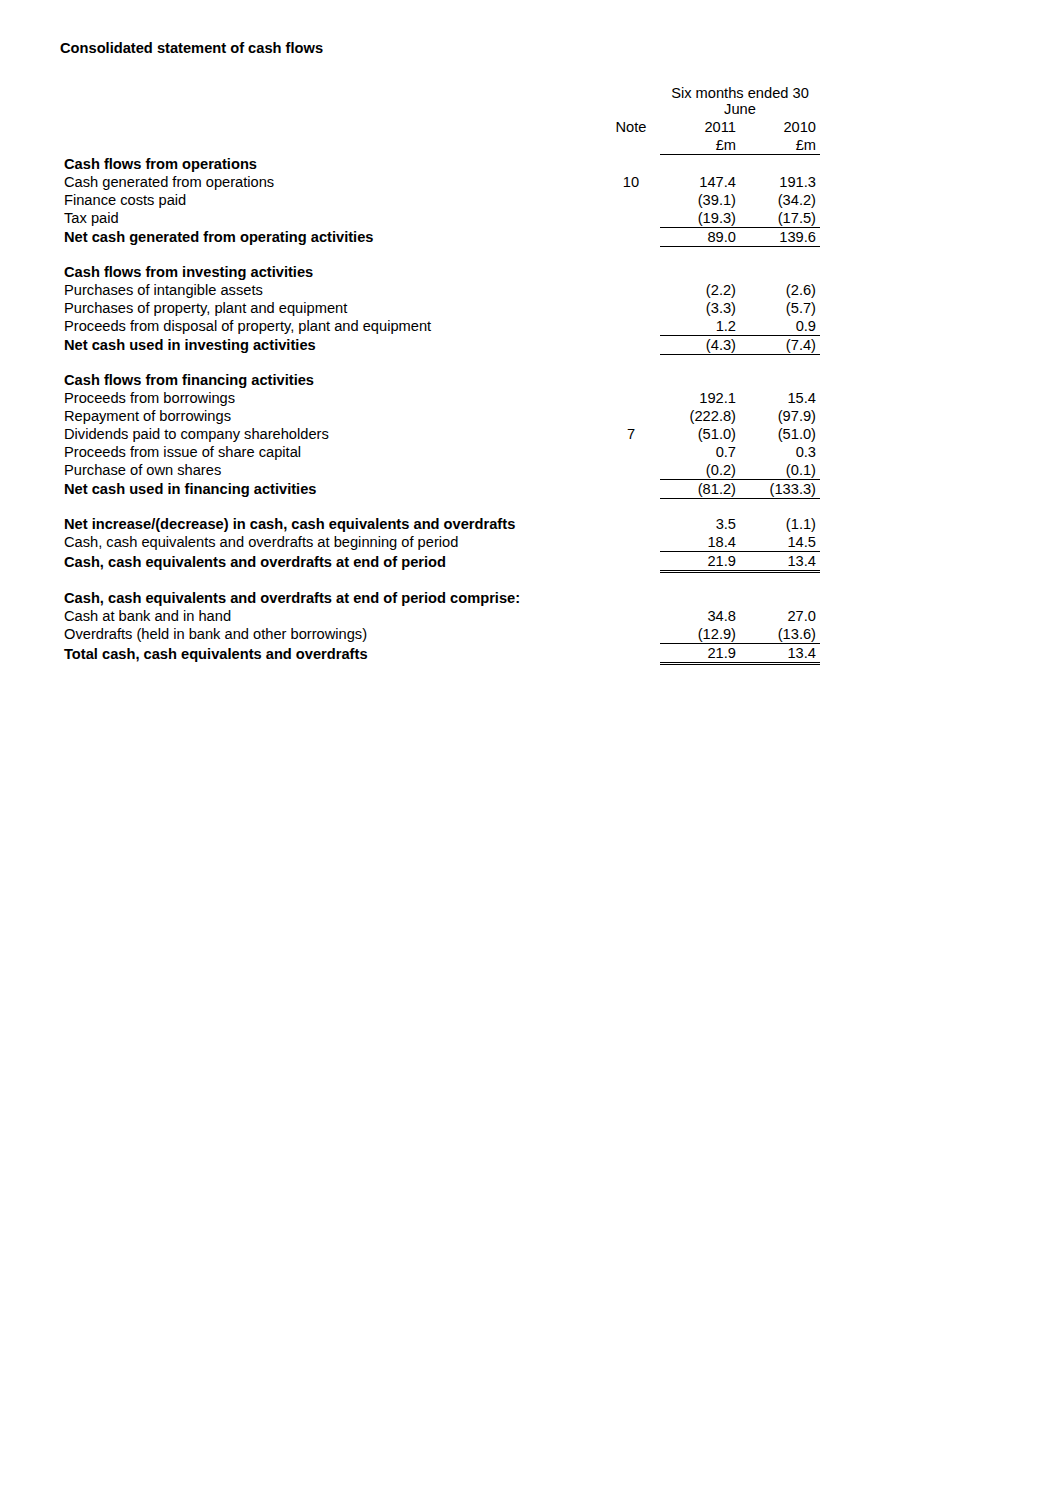Consolidated statement of cash flows
| | | Six months ended 30 June |
| | Note | 2011 | 2010 |
| | | £m | £m |
| Cash flows from operations | | | |
| Cash generated from operations | 10 | 147.4 | 191.3 |
| Finance costs paid | | (39.1) | (34.2) |
| Tax paid | | (19.3) | (17.5) |
| Net cash generated from operating activities | | 89.0 | 139.6 |
| Cash flows from investing activities | | | |
| Purchases of intangible assets | | (2.2) | (2.6) |
| Purchases of property, plant and equipment | | (3.3) | (5.7) |
| Proceeds from disposal of property, plant and equipment | | 1.2 | 0.9 |
| Net cash used in investing activities | | (4.3) | (7.4) |
| Cash flows from financing activities | | | |
| Proceeds from borrowings | | 192.1 | 15.4 |
| Repayment of borrowings | | (222.8) | (97.9) |
| Dividends paid to company shareholders | 7 | (51.0) | (51.0) |
| Proceeds from issue of share capital | | 0.7 | 0.3 |
| Purchase of own shares | | (0.2) | (0.1) |
| Net cash used in financing activities | | (81.2) | (133.3) |
| Net increase/(decrease) in cash, cash equivalents and overdrafts | | 3.5 | (1.1) |
| Cash, cash equivalents and overdrafts at beginning of period | | 18.4 | 14.5 |
| Cash, cash equivalents and overdrafts at end of period | | 21.9 | 13.4 |
| Cash, cash equivalents and overdrafts at end of period comprise: | | | |
| Cash at bank and in hand | | 34.8 | 27.0 |
| Overdrafts (held in bank and other borrowings) | | (12.9) | (13.6) |
| Total cash, cash equivalents and overdrafts | | 21.9 | 13.4 |